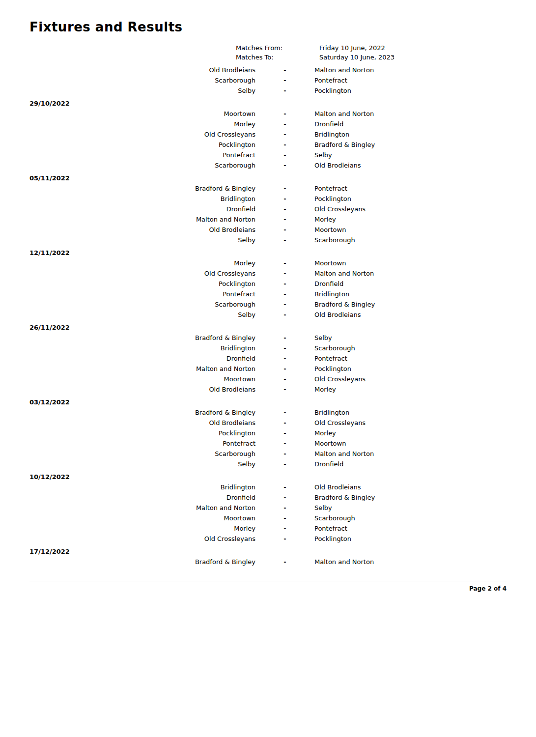Fixtures and Results
| Matches From: | Friday 10 June, 2022 |
| Matches To: | Saturday 10 June, 2023 |
| | Old Brodleians | - | Malton and Norton |
| | Scarborough | - | Pontefract |
| | Selby | - | Pocklington |
| 29/10/2022 | | | |
| | Moortown | - | Malton and Norton |
| | Morley | - | Dronfield |
| | Old Crossleyans | - | Bridlington |
| | Pocklington | - | Bradford & Bingley |
| | Pontefract | - | Selby |
| | Scarborough | - | Old Brodleians |
| 05/11/2022 | | | |
| | Bradford & Bingley | - | Pontefract |
| | Bridlington | - | Pocklington |
| | Dronfield | - | Old Crossleyans |
| | Malton and Norton | - | Morley |
| | Old Brodleians | - | Moortown |
| | Selby | - | Scarborough |
| 12/11/2022 | | | |
| | Morley | - | Moortown |
| | Old Crossleyans | - | Malton and Norton |
| | Pocklington | - | Dronfield |
| | Pontefract | - | Bridlington |
| | Scarborough | - | Bradford & Bingley |
| | Selby | - | Old Brodleians |
| 26/11/2022 | | | |
| | Bradford & Bingley | - | Selby |
| | Bridlington | - | Scarborough |
| | Dronfield | - | Pontefract |
| | Malton and Norton | - | Pocklington |
| | Moortown | - | Old Crossleyans |
| | Old Brodleians | - | Morley |
| 03/12/2022 | | | |
| | Bradford & Bingley | - | Bridlington |
| | Old Brodleians | - | Old Crossleyans |
| | Pocklington | - | Morley |
| | Pontefract | - | Moortown |
| | Scarborough | - | Malton and Norton |
| | Selby | - | Dronfield |
| 10/12/2022 | | | |
| | Bridlington | - | Old Brodleians |
| | Dronfield | - | Bradford & Bingley |
| | Malton and Norton | - | Selby |
| | Moortown | - | Scarborough |
| | Morley | - | Pontefract |
| | Old Crossleyans | - | Pocklington |
| 17/12/2022 | | | |
| | Bradford & Bingley | - | Malton and Norton |
Page 2 of 4